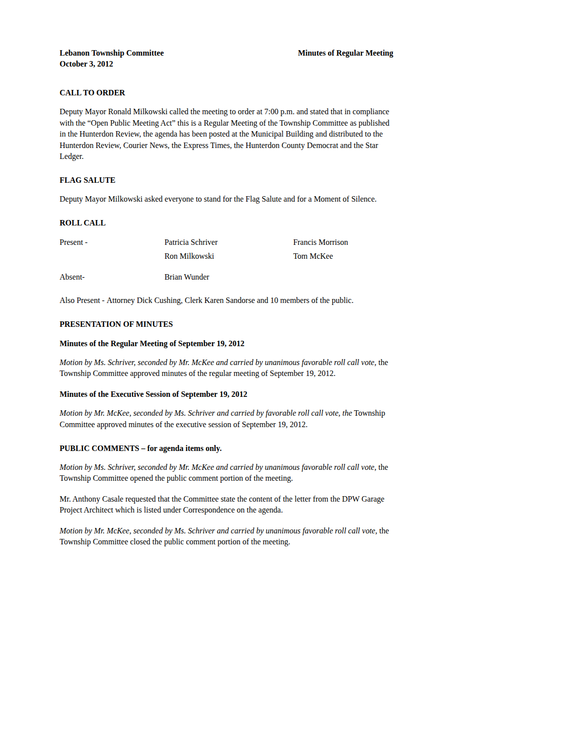Lebanon Township Committee
October 3, 2012
Minutes of Regular Meeting
CALL TO ORDER
Deputy Mayor Ronald Milkowski called the meeting to order at 7:00 p.m. and stated that in compliance with the “Open Public Meeting Act” this is a Regular Meeting of the Township Committee as published in the Hunterdon Review, the agenda has been posted at the Municipal Building and distributed to the Hunterdon Review, Courier News, the Express Times, the Hunterdon County Democrat and the Star Ledger.
FLAG SALUTE
Deputy Mayor Milkowski asked everyone to stand for the Flag Salute and for a Moment of Silence.
ROLL CALL
| Present - | Patricia Schriver | Francis Morrison |
| | Ron Milkowski | Tom McKee |
| Absent- | Brian Wunder | |
Also Present - Attorney Dick Cushing, Clerk Karen Sandorse and 10 members of the public.
PRESENTATION OF MINUTES
Minutes of the Regular Meeting of September 19, 2012
Motion by Ms. Schriver, seconded by Mr. McKee and carried by unanimous favorable roll call vote, the Township Committee approved minutes of the regular meeting of September 19, 2012.
Minutes of the Executive Session of September 19, 2012
Motion by Mr. McKee, seconded by Ms. Schriver and carried by favorable roll call vote, the Township Committee approved minutes of the executive session of September 19, 2012.
PUBLIC COMMENTS – for agenda items only.
Motion by Ms. Schriver, seconded by Mr. McKee and carried by unanimous favorable roll call vote, the Township Committee opened the public comment portion of the meeting.
Mr. Anthony Casale requested that the Committee state the content of the letter from the DPW Garage Project Architect which is listed under Correspondence on the agenda.
Motion by Mr. McKee, seconded by Ms. Schriver and carried by unanimous favorable roll call vote, the Township Committee closed the public comment portion of the meeting.